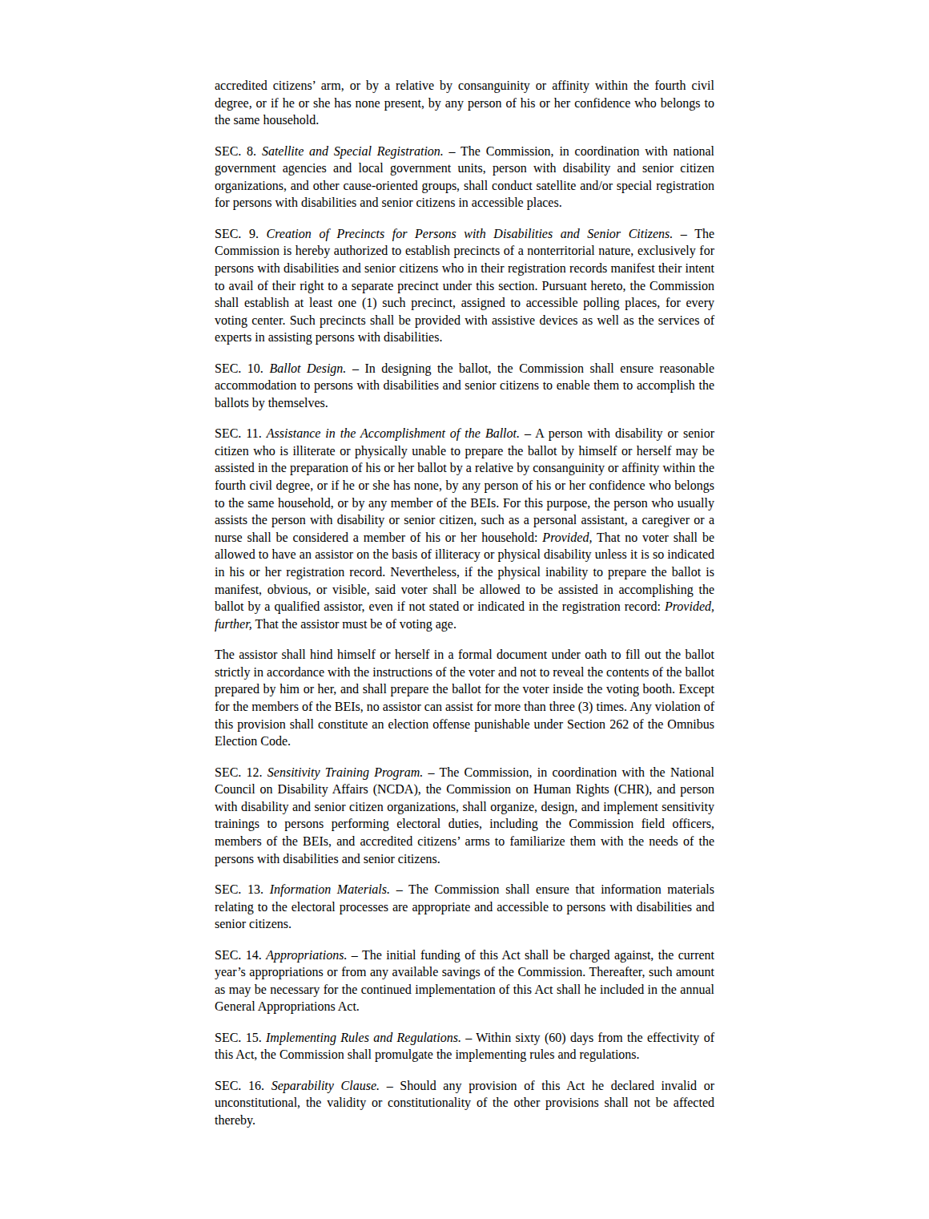accredited citizens’ arm, or by a relative by consanguinity or affinity within the fourth civil degree, or if he or she has none present, by any person of his or her confidence who belongs to the same household.
SEC. 8. Satellite and Special Registration. – The Commission, in coordination with national government agencies and local government units, person with disability and senior citizen organizations, and other cause-oriented groups, shall conduct satellite and/or special registration for persons with disabilities and senior citizens in accessible places.
SEC. 9. Creation of Precincts for Persons with Disabilities and Senior Citizens. – The Commission is hereby authorized to establish precincts of a nonterritorial nature, exclusively for persons with disabilities and senior citizens who in their registration records manifest their intent to avail of their right to a separate precinct under this section. Pursuant hereto, the Commission shall establish at least one (1) such precinct, assigned to accessible polling places, for every voting center. Such precincts shall be provided with assistive devices as well as the services of experts in assisting persons with disabilities.
SEC. 10. Ballot Design. – In designing the ballot, the Commission shall ensure reasonable accommodation to persons with disabilities and senior citizens to enable them to accomplish the ballots by themselves.
SEC. 11. Assistance in the Accomplishment of the Ballot. – A person with disability or senior citizen who is illiterate or physically unable to prepare the ballot by himself or herself may be assisted in the preparation of his or her ballot by a relative by consanguinity or affinity within the fourth civil degree, or if he or she has none, by any person of his or her confidence who belongs to the same household, or by any member of the BEIs. For this purpose, the person who usually assists the person with disability or senior citizen, such as a personal assistant, a caregiver or a nurse shall be considered a member of his or her household: Provided, That no voter shall be allowed to have an assistor on the basis of illiteracy or physical disability unless it is so indicated in his or her registration record. Nevertheless, if the physical inability to prepare the ballot is manifest, obvious, or visible, said voter shall be allowed to be assisted in accomplishing the ballot by a qualified assistor, even if not stated or indicated in the registration record: Provided, further, That the assistor must be of voting age.
The assistor shall hind himself or herself in a formal document under oath to fill out the ballot strictly in accordance with the instructions of the voter and not to reveal the contents of the ballot prepared by him or her, and shall prepare the ballot for the voter inside the voting booth. Except for the members of the BEIs, no assistor can assist for more than three (3) times. Any violation of this provision shall constitute an election offense punishable under Section 262 of the Omnibus Election Code.
SEC. 12. Sensitivity Training Program. – The Commission, in coordination with the National Council on Disability Affairs (NCDA), the Commission on Human Rights (CHR), and person with disability and senior citizen organizations, shall organize, design, and implement sensitivity trainings to persons performing electoral duties, including the Commission field officers, members of the BEIs, and accredited citizens’ arms to familiarize them with the needs of the persons with disabilities and senior citizens.
SEC. 13. Information Materials. – The Commission shall ensure that information materials relating to the electoral processes are appropriate and accessible to persons with disabilities and senior citizens.
SEC. 14. Appropriations. – The initial funding of this Act shall be charged against, the current year’s appropriations or from any available savings of the Commission. Thereafter, such amount as may be necessary for the continued implementation of this Act shall he included in the annual General Appropriations Act.
SEC. 15. Implementing Rules and Regulations. – Within sixty (60) days from the effectivity of this Act, the Commission shall promulgate the implementing rules and regulations.
SEC. 16. Separability Clause. – Should any provision of this Act he declared invalid or unconstitutional, the validity or constitutionality of the other provisions shall not be affected thereby.